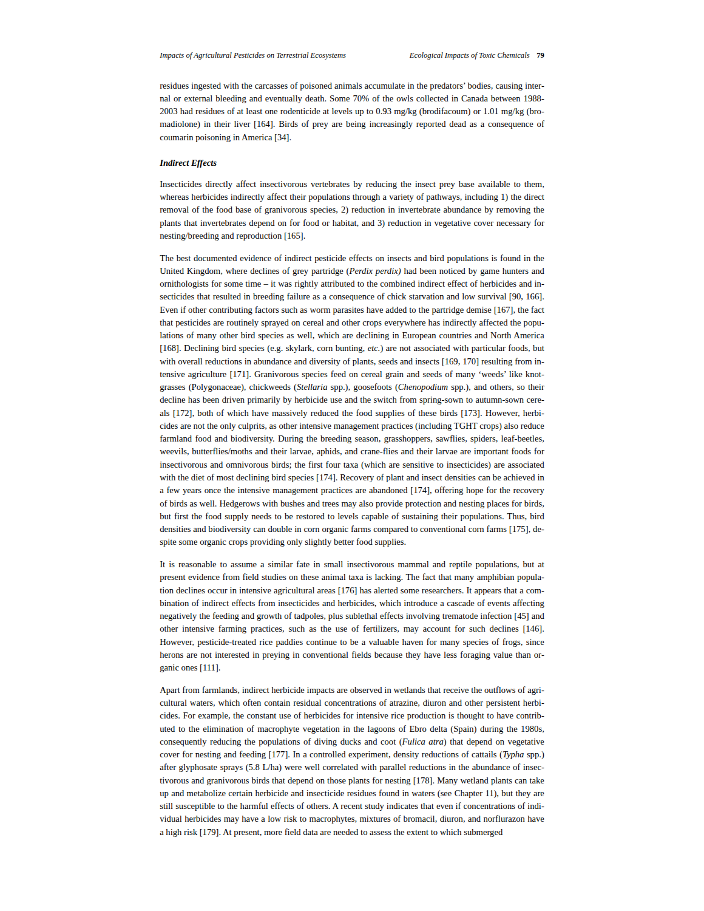Impacts of Agricultural Pesticides on Terrestrial Ecosystems Ecological Impacts of Toxic Chemicals79
residues ingested with the carcasses of poisoned animals accumulate in the predators’ bodies, causing internal or external bleeding and eventually death. Some 70% of the owls collected in Canada between 1988-2003 had residues of at least one rodenticide at levels up to 0.93 mg/kg (brodifacoum) or 1.01 mg/kg (bromadiolone) in their liver [164]. Birds of prey are being increasingly reported dead as a consequence of coumarin poisoning in America [34].
Indirect Effects
Insecticides directly affect insectivorous vertebrates by reducing the insect prey base available to them, whereas herbicides indirectly affect their populations through a variety of pathways, including 1) the direct removal of the food base of granivorous species, 2) reduction in invertebrate abundance by removing the plants that invertebrates depend on for food or habitat, and 3) reduction in vegetative cover necessary for nesting/breeding and reproduction [165].
The best documented evidence of indirect pesticide effects on insects and bird populations is found in the United Kingdom, where declines of grey partridge (Perdix perdix) had been noticed by game hunters and ornithologists for some time – it was rightly attributed to the combined indirect effect of herbicides and insecticides that resulted in breeding failure as a consequence of chick starvation and low survival [90, 166]. Even if other contributing factors such as worm parasites have added to the partridge demise [167], the fact that pesticides are routinely sprayed on cereal and other crops everywhere has indirectly affected the populations of many other bird species as well, which are declining in European countries and North America [168]. Declining bird species (e.g. skylark, corn bunting, etc.) are not associated with particular foods, but with overall reductions in abundance and diversity of plants, seeds and insects [169, 170] resulting from intensive agriculture [171]. Granivorous species feed on cereal grain and seeds of many ‘weeds’ like knotgrasses (Polygonaceae), chickweeds (Stellaria spp.), goosefoots (Chenopodium spp.), and others, so their decline has been driven primarily by herbicide use and the switch from spring-sown to autumn-sown cereals [172], both of which have massively reduced the food supplies of these birds [173]. However, herbicides are not the only culprits, as other intensive management practices (including TGHT crops) also reduce farmland food and biodiversity. During the breeding season, grasshoppers, sawflies, spiders, leaf-beetles, weevils, butterflies/moths and their larvae, aphids, and crane-flies and their larvae are important foods for insectivorous and omnivorous birds; the first four taxa (which are sensitive to insecticides) are associated with the diet of most declining bird species [174]. Recovery of plant and insect densities can be achieved in a few years once the intensive management practices are abandoned [174], offering hope for the recovery of birds as well. Hedgerows with bushes and trees may also provide protection and nesting places for birds, but first the food supply needs to be restored to levels capable of sustaining their populations. Thus, bird densities and biodiversity can double in corn organic farms compared to conventional corn farms [175], despite some organic crops providing only slightly better food supplies.
It is reasonable to assume a similar fate in small insectivorous mammal and reptile populations, but at present evidence from field studies on these animal taxa is lacking. The fact that many amphibian population declines occur in intensive agricultural areas [176] has alerted some researchers. It appears that a combination of indirect effects from insecticides and herbicides, which introduce a cascade of events affecting negatively the feeding and growth of tadpoles, plus sublethal effects involving trematode infection [45] and other intensive farming practices, such as the use of fertilizers, may account for such declines [146]. However, pesticide-treated rice paddies continue to be a valuable haven for many species of frogs, since herons are not interested in preying in conventional fields because they have less foraging value than organic ones [111].
Apart from farmlands, indirect herbicide impacts are observed in wetlands that receive the outflows of agricultural waters, which often contain residual concentrations of atrazine, diuron and other persistent herbicides. For example, the constant use of herbicides for intensive rice production is thought to have contributed to the elimination of macrophyte vegetation in the lagoons of Ebro delta (Spain) during the 1980s, consequently reducing the populations of diving ducks and coot (Fulica atra) that depend on vegetative cover for nesting and feeding [177]. In a controlled experiment, density reductions of cattails (Typha spp.) after glyphosate sprays (5.8 L/ha) were well correlated with parallel reductions in the abundance of insectivorous and granivorous birds that depend on those plants for nesting [178]. Many wetland plants can take up and metabolize certain herbicide and insecticide residues found in waters (see Chapter 11), but they are still susceptible to the harmful effects of others. A recent study indicates that even if concentrations of individual herbicides may have a low risk to macrophytes, mixtures of bromacil, diuron, and norflurazon have a high risk [179]. At present, more field data are needed to assess the extent to which submerged